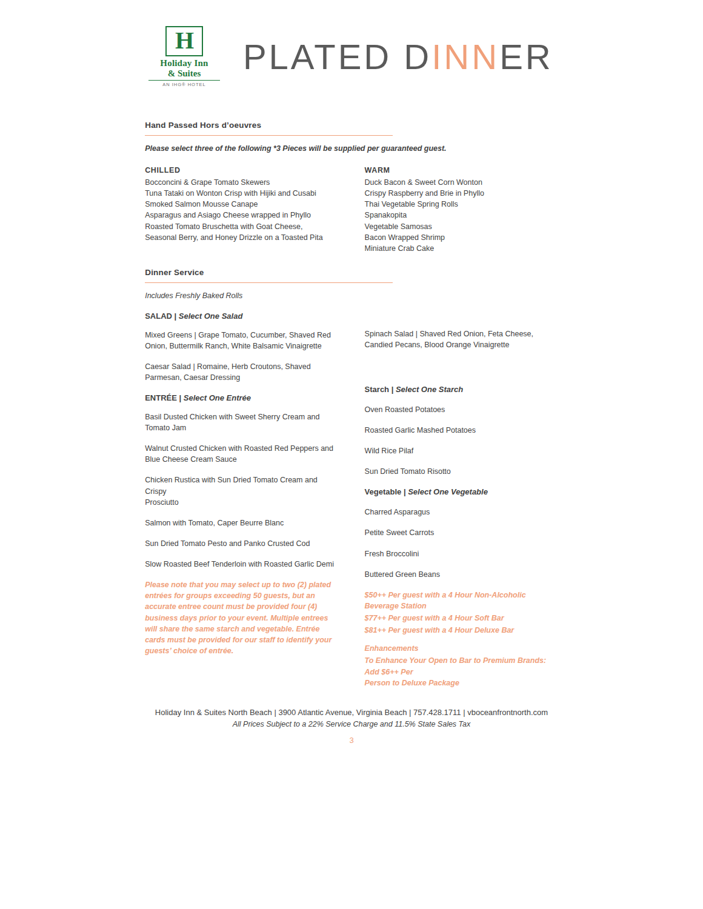H
Holiday Inn
& Suites
AN IHG® HOTEL
PLATED DINNER
Hand Passed Hors d’oeuvres
Please select three of the following *3 Pieces will be supplied per guaranteed guest.
CHILLED
Bocconcini & Grape Tomato Skewers
Tuna Tataki on Wonton Crisp with Hijiki and Cusabi
Smoked Salmon Mousse Canape
Asparagus and Asiago Cheese wrapped in Phyllo
Roasted Tomato Bruschetta with Goat Cheese,
Seasonal Berry, and Honey Drizzle on a Toasted Pita
WARM
Duck Bacon & Sweet Corn Wonton
Crispy Raspberry and Brie in Phyllo
Thai Vegetable Spring Rolls
Spanakopita
Vegetable Samosas
Bacon Wrapped Shrimp
Miniature Crab Cake
Dinner Service
Includes Freshly Baked Rolls
SALAD | Select One Salad
Mixed Greens | Grape Tomato, Cucumber, Shaved Red
Onion, Buttermilk Ranch, White Balsamic Vinaigrette
Caesar Salad | Romaine, Herb Croutons, Shaved
Parmesan, Caesar Dressing
ENTRÉE | Select One Entrée
Basil Dusted Chicken with Sweet Sherry Cream and
Tomato Jam
Walnut Crusted Chicken with Roasted Red Peppers and
Blue Cheese Cream Sauce
Chicken Rustica with Sun Dried Tomato Cream and Crispy
Prosciutto
Salmon with Tomato, Caper Beurre Blanc
Sun Dried Tomato Pesto and Panko Crusted Cod
Slow Roasted Beef Tenderloin with Roasted Garlic Demi
Please note that you may select up to two (2) plated entrées for groups exceeding 50 guests, but an accurate entree count must be provided four (4) business days prior to your event. Multiple entrees will share the same starch and vegetable. Entrée cards must be provided for our staff to identify your guests’ choice of entrée.
Spinach Salad | Shaved Red Onion, Feta Cheese,
Candied Pecans, Blood Orange Vinaigrette
Starch | Select One Starch
Oven Roasted Potatoes
Roasted Garlic Mashed Potatoes
Wild Rice Pilaf
Sun Dried Tomato Risotto
Vegetable | Select One Vegetable
Charred Asparagus
Petite Sweet Carrots
Fresh Broccolini
Buttered Green Beans
$50++ Per guest with a 4 Hour Non-Alcoholic Beverage Station
$77++ Per guest with a 4 Hour Soft Bar
$81++ Per guest with a 4 Hour Deluxe Bar
Enhancements
To Enhance Your Open to Bar to Premium Brands: Add $6++ Per
Person to Deluxe Package
Holiday Inn & Suites North Beach | 3900 Atlantic Avenue, Virginia Beach | 757.428.1711 | vboceanfrontnorth.com
All Prices Subject to a 22% Service Charge and 11.5% State Sales Tax
3